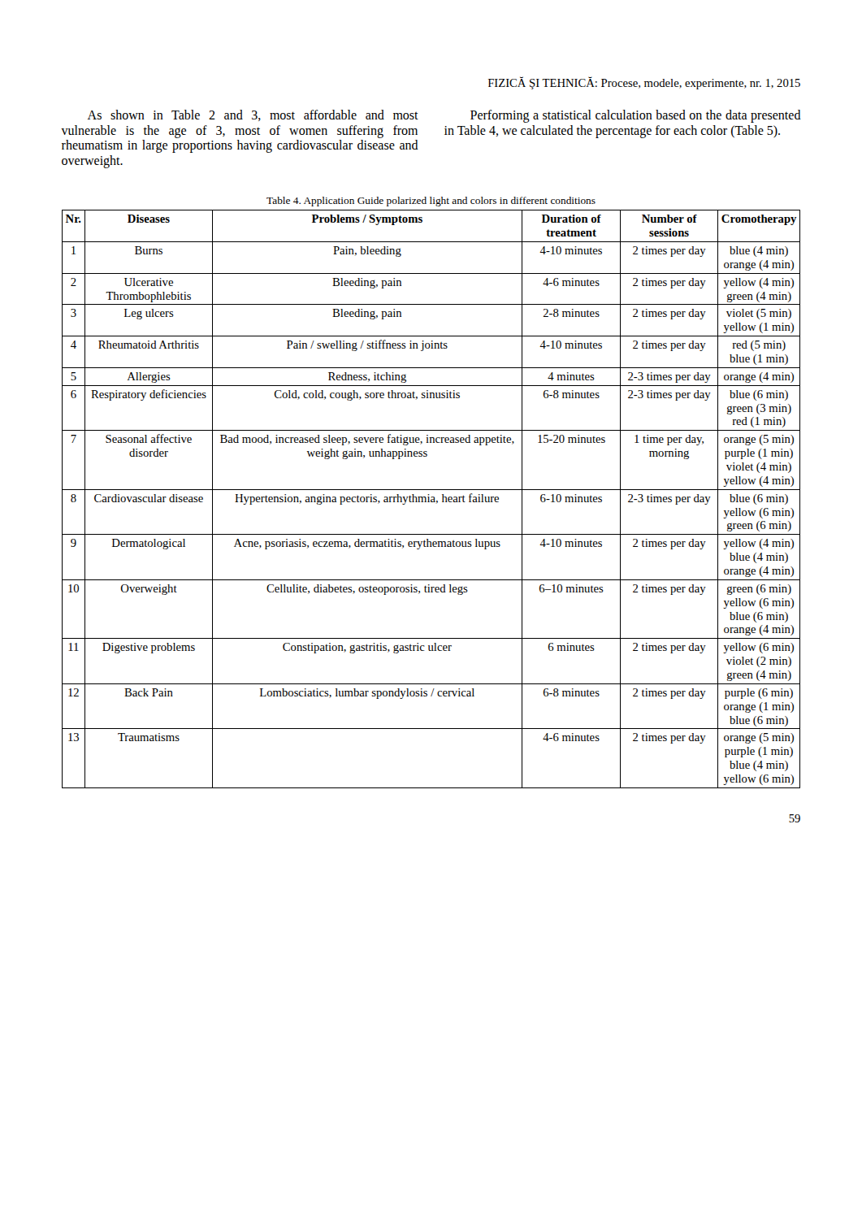FIZICĂ ŞI TEHNICĂ: Procese, modele, experimente, nr. 1, 2015
As shown in Table 2 and 3, most affordable and most vulnerable is the age of 3, most of women suffering from rheumatism in large proportions having cardiovascular disease and overweight.
Performing a statistical calculation based on the data presented in Table 4, we calculated the percentage for each color (Table 5).
Table 4. Application Guide polarized light and colors in different conditions
| Nr. | Diseases | Problems / Symptoms | Duration of treatment | Number of sessions | Cromotherapy |
| --- | --- | --- | --- | --- | --- |
| 1 | Burns | Pain, bleeding | 4-10 minutes | 2 times per day | blue (4 min) orange (4 min) |
| 2 | Ulcerative Thrombophlebitis | Bleeding, pain | 4-6 minutes | 2 times per day | yellow (4 min) green (4 min) |
| 3 | Leg ulcers | Bleeding, pain | 2-8 minutes | 2 times per day | violet (5 min) yellow (1 min) |
| 4 | Rheumatoid Arthritis | Pain / swelling / stiffness in joints | 4-10 minutes | 2 times per day | red (5 min) blue (1 min) |
| 5 | Allergies | Redness, itching | 4 minutes | 2-3 times per day | orange (4 min) |
| 6 | Respiratory deficiencies | Cold, cold, cough, sore throat, sinusitis | 6-8 minutes | 2-3 times per day | blue (6 min) green (3 min) red (1 min) |
| 7 | Seasonal affective disorder | Bad mood, increased sleep, severe fatigue, increased appetite, weight gain, unhappiness | 15-20 minutes | 1 time per day, morning | orange (5 min) purple (1 min) violet (4 min) yellow (4 min) |
| 8 | Cardiovascular disease | Hypertension, angina pectoris, arrhythmia, heart failure | 6-10 minutes | 2-3 times per day | blue (6 min) yellow (6 min) green (6 min) |
| 9 | Dermatological | Acne, psoriasis, eczema, dermatitis, erythematous lupus | 4-10 minutes | 2 times per day | yellow (4 min) blue (4 min) orange (4 min) |
| 10 | Overweight | Cellulite, diabetes, osteoporosis, tired legs | 6–10 minutes | 2 times per day | green (6 min) yellow (6 min) blue (6 min) orange (4 min) |
| 11 | Digestive problems | Constipation, gastritis, gastric ulcer | 6 minutes | 2 times per day | yellow (6 min) violet (2 min) green (4 min) |
| 12 | Back Pain | Lombosciatics, lumbar spondylosis / cervical | 6-8 minutes | 2 times per day | purple (6 min) orange (1 min) blue (6 min) |
| 13 | Traumatisms | | 4-6 minutes | 2 times per day | orange (5 min) purple (1 min) blue (4 min) yellow (6 min) |
59